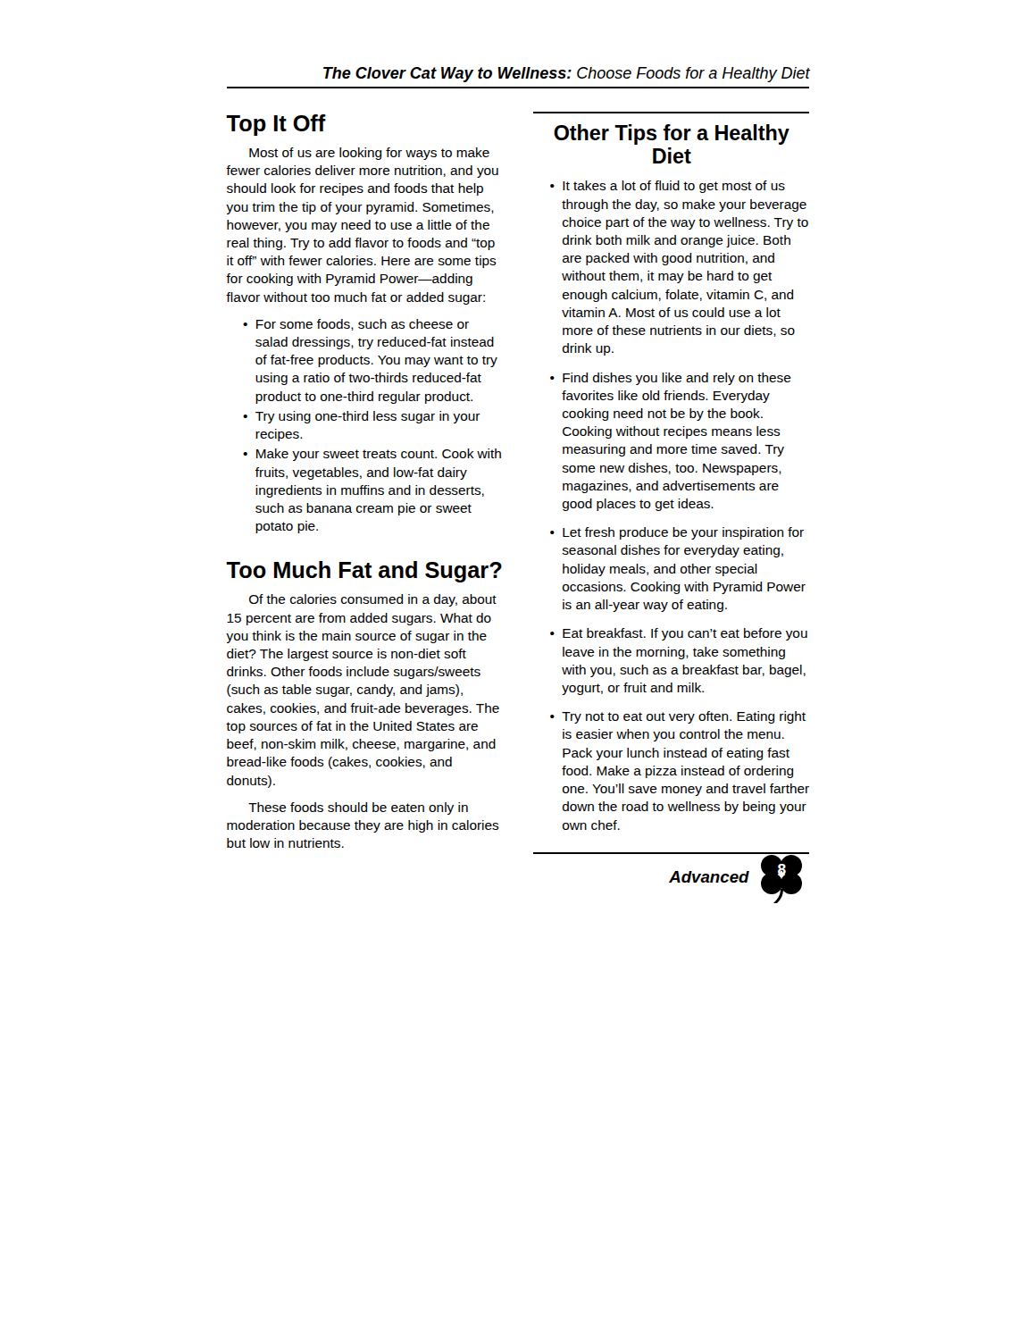The Clover Cat Way to Wellness: Choose Foods for a Healthy Diet
Top It Off
Most of us are looking for ways to make fewer calories deliver more nutrition, and you should look for recipes and foods that help you trim the tip of your pyramid. Sometimes, however, you may need to use a little of the real thing. Try to add flavor to foods and “top it off” with fewer calories. Here are some tips for cooking with Pyramid Power—adding flavor without too much fat or added sugar:
For some foods, such as cheese or salad dressings, try reduced-fat instead of fat-free products. You may want to try using a ratio of two-thirds reduced-fat product to one-third regular product.
Try using one-third less sugar in your recipes.
Make your sweet treats count. Cook with fruits, vegetables, and low-fat dairy ingredients in muffins and in desserts, such as banana cream pie or sweet potato pie.
Too Much Fat and Sugar?
Of the calories consumed in a day, about 15 percent are from added sugars. What do you think is the main source of sugar in the diet? The largest source is non-diet soft drinks. Other foods include sugars/sweets (such as table sugar, candy, and jams), cakes, cookies, and fruit-ade beverages. The top sources of fat in the United States are beef, non-skim milk, cheese, margarine, and bread-like foods (cakes, cookies, and donuts).
These foods should be eaten only in moderation because they are high in calories but low in nutrients.
Other Tips for a Healthy Diet
It takes a lot of fluid to get most of us through the day, so make your beverage choice part of the way to wellness. Try to drink both milk and orange juice. Both are packed with good nutrition, and without them, it may be hard to get enough calcium, folate, vitamin C, and vitamin A. Most of us could use a lot more of these nutrients in our diets, so drink up.
Find dishes you like and rely on these favorites like old friends. Everyday cooking need not be by the book. Cooking without recipes means less measuring and more time saved. Try some new dishes, too. Newspapers, magazines, and advertisements are good places to get ideas.
Let fresh produce be your inspiration for seasonal dishes for everyday eating, holiday meals, and other special occasions. Cooking with Pyramid Power is an all-year way of eating.
Eat breakfast. If you can’t eat before you leave in the morning, take something with you, such as a breakfast bar, bagel, yogurt, or fruit and milk.
Try not to eat out very often. Eating right is easier when you control the menu. Pack your lunch instead of eating fast food. Make a pizza instead of ordering one. You’ll save money and travel farther down the road to wellness by being your own chef.
Advanced 8